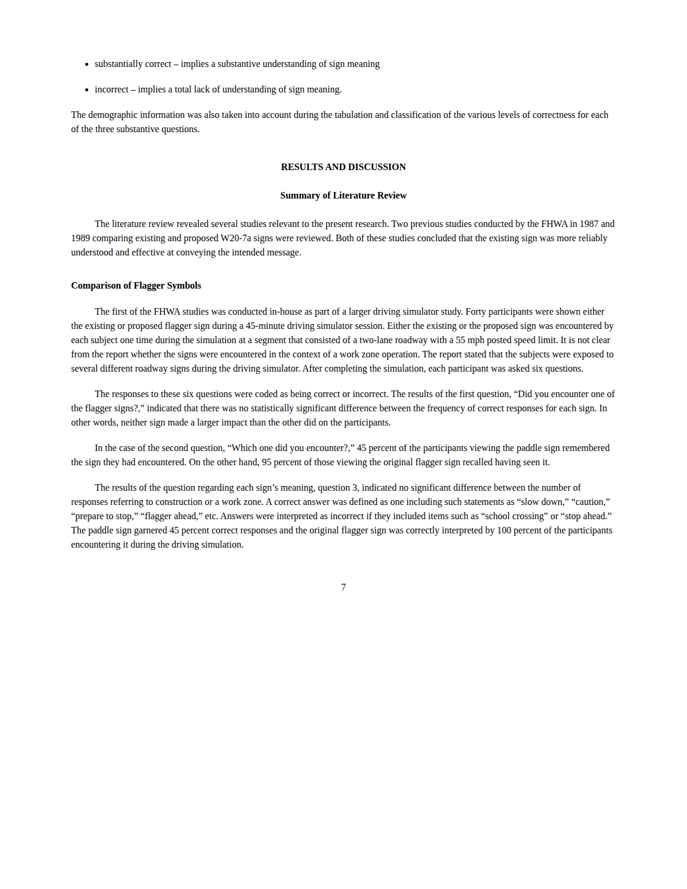substantially correct – implies a substantive understanding of sign meaning
incorrect – implies a total lack of understanding of sign meaning.
The demographic information was also taken into account during the tabulation and classification of the various levels of correctness for each of the three substantive questions.
RESULTS AND DISCUSSION
Summary of Literature Review
The literature review revealed several studies relevant to the present research. Two previous studies conducted by the FHWA in 1987 and 1989 comparing existing and proposed W20-7a signs were reviewed. Both of these studies concluded that the existing sign was more reliably understood and effective at conveying the intended message.
Comparison of Flagger Symbols
The first of the FHWA studies was conducted in-house as part of a larger driving simulator study. Forty participants were shown either the existing or proposed flagger sign during a 45-minute driving simulator session. Either the existing or the proposed sign was encountered by each subject one time during the simulation at a segment that consisted of a two-lane roadway with a 55 mph posted speed limit. It is not clear from the report whether the signs were encountered in the context of a work zone operation. The report stated that the subjects were exposed to several different roadway signs during the driving simulator. After completing the simulation, each participant was asked six questions.
The responses to these six questions were coded as being correct or incorrect. The results of the first question, “Did you encounter one of the flagger signs?,” indicated that there was no statistically significant difference between the frequency of correct responses for each sign. In other words, neither sign made a larger impact than the other did on the participants.
In the case of the second question, “Which one did you encounter?,” 45 percent of the participants viewing the paddle sign remembered the sign they had encountered. On the other hand, 95 percent of those viewing the original flagger sign recalled having seen it.
The results of the question regarding each sign’s meaning, question 3, indicated no significant difference between the number of responses referring to construction or a work zone. A correct answer was defined as one including such statements as “slow down,” “caution,” “prepare to stop,” “flagger ahead,” etc. Answers were interpreted as incorrect if they included items such as “school crossing” or “stop ahead.” The paddle sign garnered 45 percent correct responses and the original flagger sign was correctly interpreted by 100 percent of the participants encountering it during the driving simulation.
7